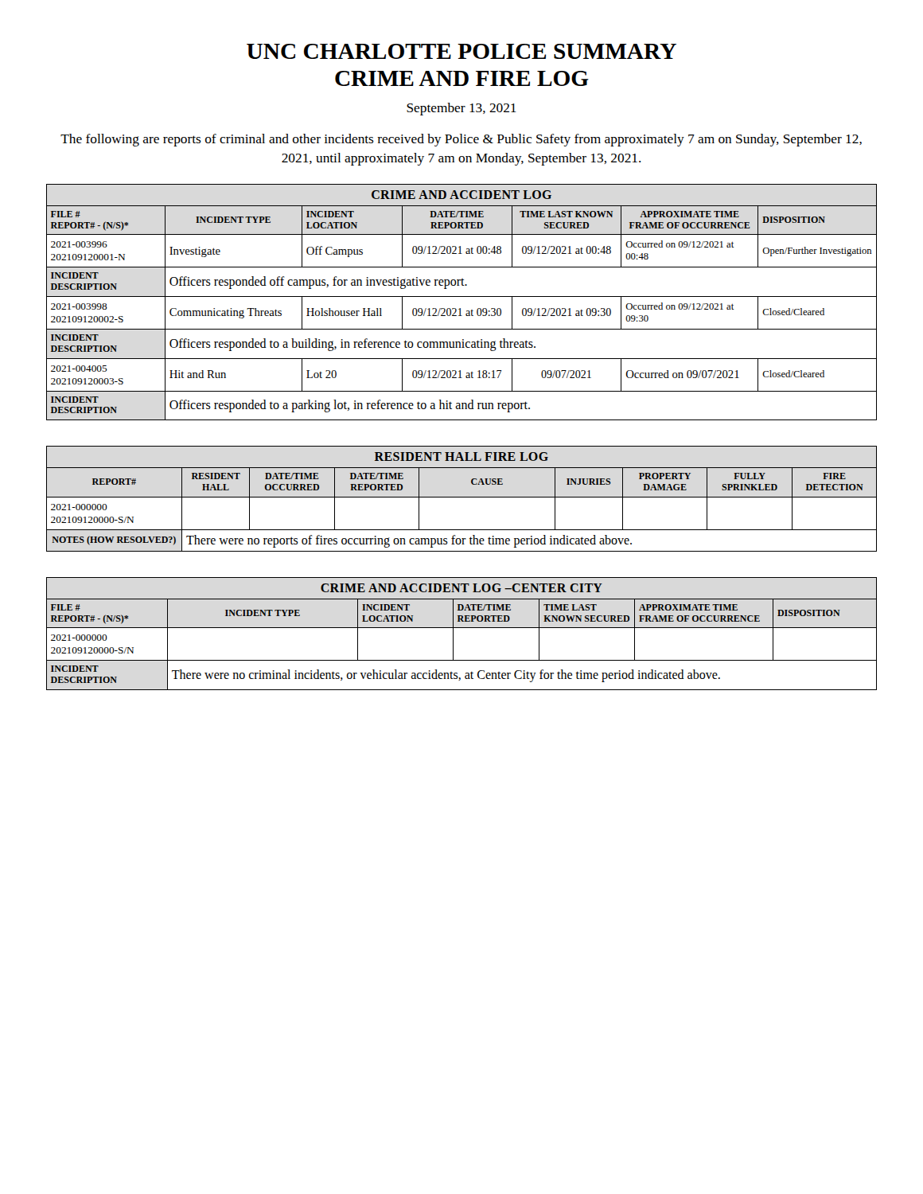UNC CHARLOTTE POLICE SUMMARY
CRIME AND FIRE LOG
September 13, 2021
The following are reports of criminal and other incidents received by Police & Public Safety from approximately 7 am on Sunday, September 12, 2021, until approximately 7 am on Monday, September 13, 2021.
CRIME AND ACCIDENT LOG
| FILE # REPORT# - (N/S)* | INCIDENT TYPE | INCIDENT LOCATION | DATE/TIME REPORTED | TIME LAST KNOWN SECURED | APPROXIMATE TIME FRAME OF OCCURRENCE | DISPOSITION |
| --- | --- | --- | --- | --- | --- | --- |
| 2021-003996 202109120001-N | Investigate | Off Campus | 09/12/2021 at 00:48 | 09/12/2021 at 00:48 | Occurred on 09/12/2021 at 00:48 | Open/Further Investigation |
| INCIDENT DESCRIPTION | Officers responded off campus, for an investigative report. |
| 2021-003998 202109120002-S | Communicating Threats | Holshouser Hall | 09/12/2021 at 09:30 | 09/12/2021 at 09:30 | Occurred on 09/12/2021 at 09:30 | Closed/Cleared |
| INCIDENT DESCRIPTION | Officers responded to a building, in reference to communicating threats. |
| 2021-004005 202109120003-S | Hit and Run | Lot 20 | 09/12/2021 at 18:17 | 09/07/2021 | Occurred on 09/07/2021 | Closed/Cleared |
| INCIDENT DESCRIPTION | Officers responded to a parking lot, in reference to a hit and run report. |
RESIDENT HALL FIRE LOG
| REPORT# | RESIDENT HALL | DATE/TIME OCCURRED | DATE/TIME REPORTED | CAUSE | INJURIES | PROPERTY DAMAGE | FULLY SPRINKLED | FIRE DETECTION |
| --- | --- | --- | --- | --- | --- | --- | --- | --- |
| 2021-000000 202109120000-S/N | | | | | | | | |
| NOTES (HOW RESOLVED?) | There were no reports of fires occurring on campus for the time period indicated above. |
CRIME AND ACCIDENT LOG –CENTER CITY
| FILE # REPORT# - (N/S)* | INCIDENT TYPE | INCIDENT LOCATION | DATE/TIME REPORTED | TIME LAST KNOWN SECURED | APPROXIMATE TIME FRAME OF OCCURRENCE | DISPOSITION |
| --- | --- | --- | --- | --- | --- | --- |
| 2021-000000 202109120000-S/N | | | | | | |
| INCIDENT DESCRIPTION | There were no criminal incidents, or vehicular accidents, at Center City for the time period indicated above. |